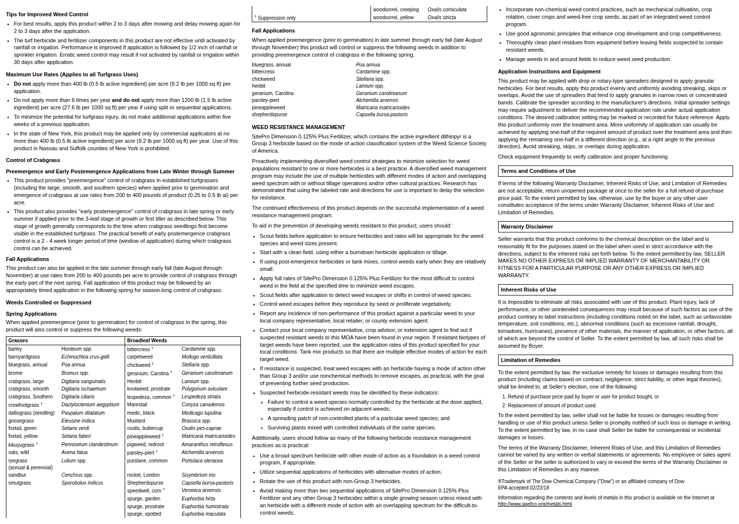Tips for Improved Weed Control
For best results, apply this product within 2 to 3 days after mowing and delay mowing again for 2 to 3 days after the application.
The turf herbicide and fertilizer components in this product are not effective until activated by rainfall or irrigation. Performance is improved if application is followed by 1/2 inch of rainfall or sprinkler irrigation. Erratic weed control may result if not activated by rainfall or irrigation within 30 days after application.
Maximum Use Rates (Applies to all Turfgrass Uses)
Do not apply more than 400 lb (0.5 lb active ingredient) per acre (9.2 lb per 1000 sq ft) per application.
Do not apply more than 6 times per year and do not apply more than 1200 lb (1.5 lb active ingredient) per acre (27.6 lb per 1000 sq ft) per year if using split or sequential applications.
To minimize the potential for turfgrass injury, do not make additional applications within five weeks of a previous application.
In the state of New York, this product may be applied only by commercial applicators at no more than 400 lb (0.5 lb active ingredient) per acre (9.2 lb per 1000 sq ft) per year. Use of this product in Nassau and Suffolk counties of New York is prohibited.
Control of Crabgrass
Preemergence and Early Postemergence Applications from Late Winter through Summer
This product provides "preemergence" control of crabgrass in established turfgrasses (including the large, smooth, and southern species) when applied prior to germination and emergence of crabgrass at use rates from 200 to 400 pounds of product (0.25 to 0.5 lb ai) per acre.
This product also provides "early postemergence" control of crabgrass in late spring or early summer if applied prior to the 3-leaf stage of growth or first tiller as described below. This stage of growth generally corresponds to the time when crabgrass seedlings first become visible in the established turfgrass. The practical benefit of early postemergence crabgrass control is a 2 - 4 week longer period of time (window of application) during which crabgrass control can be achieved.
Fall Applications
This product can also be applied in the late summer through early fall (late August through November) at use rates from 200 to 400 pounds per acre to provide control of crabgrass through the early part of the next spring. Fall application of this product may be followed by an appropriately timed application in the following spring for season-long control of crabgrass.
Weeds Controlled or Suppressed
Spring Applications
When applied preemergence (prior to germination) for control of crabgrass in the spring, this product will also control or suppress the following weeds:
| Grasses | | Broadleaf Weeds | |
| --- | --- | --- | --- |
| barley | Hordeum spp. | bittercress † | Cardamine spp. |
| barnyardgrass | Echinochloa crus-galli | carpetweed | Mollugo verticillata |
| bluegrass, annual | Poa annua | chickweed † | Stellaria spp. |
| brome | Bromus spp. | geranium, Carolina † | Geranium carolinianum |
| crabgrass, large | Digitaria sanguinalis | Henbit | Lamium spp. |
| crabgrass, smooth | Digitaria ischaemum | knotweed, prostrate | Polygonum aviculare |
| crabgrass, Southern | Digitaria ciliaris | lespedeza, common † | Lespedeza striata |
| crowfootgrass † | Dactyloctenium aegyptium | Marestail | Conyza canadensis |
| dallisgrass (seedling) | Paspalum dilatatum | medic, black | Medicago lupulina |
| goosegrass | Eleusine indica | Mustard | Brassica spp. |
| foxtail, green | Setaria verdi | oxalis, buttercup | Oxalis pes-caprae |
| foxtail, yellow | Setaria faberi | pineappleweed † | Matricaria matricarioides |
| kikuyugrass † | Pennisetum clandestinum | pigweed, redroot | Amaranthus retroflexus |
| oats, wild | Avena fatua | parsley-piert † | Alchemilla arvensis |
| ryegrass (annual & perennial) | Lolium spp. | purslane, common | Portulaca oleracea |
| sandbur | Cenchrus spp. | rocket, London | Sisymbrium irio |
| smutgrass | Sporobolus indicus | Shepherdspurse | Capsella bursa-pastoris |
| | | speedwell, corn † | Veronica arvensis |
| | | spurge, garden | Euphorbia hirta |
| | | spurge, prostrate | Euphorbia humistrata |
| | | spurge, spotted | Euphorbia maculata |
| | | woodsorrel, creeping | Oxalis corniculata |
| † Suppression only | | woodsorrel, yellow | Oxalis stricta |
Fall Applications
When applied preemergence (prior to germination) in late summer through early fall (late August through November) this product will control or suppress the following weeds in addition to providing preemergence control of crabgrass in the following spring.
| bluegrass, annual | Poa annua |
| bittercress | Cardamine spp. |
| chickweed | Stellaria spp. |
| henbit | Lamium spp. |
| geranium, Carolina | Geranium carolinianum |
| parsley-piert | Alchemilla arvensis |
| pineappleweed | Matricaria matricarioides |
| shepherdspurse | Capsella bursa-pastoris |
WEED RESISTANCE MANAGEMENT
SitePro Dimension 0.125% Plus Fertilizer, which contains the active ingredient dithiopyr is a Group 3 herbicide based on the mode of action classification system of the Weed Science Society of America.
Proactively implementing diversified weed control strategies to minimize selection for weed populations resistant to one or more herbicides is a best practice. A diversified weed management program may include the use of multiple herbicides with different modes of action and overlapping weed spectrum with or without tillage operations and/or other cultural practices. Research has demonstrated that using the labeled rate and directions for use is important to delay the selection for resistance.
The continued effectiveness of this product depends on the successful implementation of a weed resistance management program.
To aid in the prevention of developing weeds resistant to this product, users should:
Scout fields before application to ensure herbicides and rates will be appropriate for the weed species and weed sizes present.
Start with a clean field, using either a burndown herbicide application or tillage.
If using post-emergence herbicides or tank mixes, control weeds early when they are relatively small.
Apply full rates of SitePro Dimension 0.125% Plus Fertilizer for the most difficult to control weed in the field at the specified time to minimize weed escapes.
Scout fields after application to detect weed escapes or shifts in control of weed species.
Control weed escapes before they reproduce by seed or proliferate vegetatively.
Report any incidence of non-performance of this product against a particular weed to your local company representative, local retailer, or county extension agent.
Contact your local company representative, crop advisor, or extension agent to find out if suspected resistant weeds to this MOA have been found in your region. If resistant biotypes of target weeds have been reported, use the application rates of this product specified for your local conditions. Tank mix products so that there are multiple effective modes of action for each target weed.
If resistance is suspected, treat weed escapes with an herbicide having a mode of action other than Group 3 and/or use nonchemical methods to remove escapes, as practical, with the goal of preventing further seed production.
Suspected herbicide-resistant weeds may be identified by these indicators:
Failure to control a weed species normally controlled by the herbicide at the dose applied, especially if control is achieved on adjacent weeds;
A spreading patch of non-controlled plants of a particular weed species; and
Surviving plants mixed with controlled individuals of the same species.
Additionally, users should follow as many of the following herbicide resistance management practices as is practical:
Use a broad spectrum herbicide with other mode of action as a foundation in a weed control program, if appropriate.
Utilize sequential applications of herbicides with alternative modes of action.
Rotate the use of this product with non-Group 3 herbicides.
Avoid making more than two sequential applications of SitePro Dimension 0.125% Plus Fertilizer and any other Group 3 herbicides within a single growing season unless mixed with an herbicide with a different mode of action with an overlapping spectrum for the difficult-to-control weeds.
Incorporate non-chemical weed control practices, such as mechanical cultivation, crop rotation, cover crops and weed-free crop seeds, as part of an integrated weed control program.
Use good agronomic principles that enhance crop development and crop competitiveness.
Thoroughly clean plant residues from equipment before leaving fields suspected to contain resistant weeds.
Manage weeds in and around fields to reduce weed seed production.
Application Instructions and Equipment
This product may be applied with drop or rotary-type spreaders designed to apply granular herbicides. For best results, apply this product evenly and uniformly avoiding streaking, skips or overlaps. Avoid the use of spreaders that tend to apply granules in narrow rows or concentrated bands. Calibrate the spreader according to the manufacturer's directions. Initial spreader settings may require adjustment to deliver the recommended application rate under actual application conditions. The desired calibration setting may be marked or recorded for future reference. Apply this product uniformly over the treatment area. More uniformity of application can usually be achieved by applying one-half of the required amount of product over the treatment area and then applying the remaining one-half in a different direction (e.g., at a right angle to the previous direction). Avoid streaking, skips, or overlaps during application.
Check equipment frequently to verify calibration and proper functioning.
Terms and Conditions of Use
If terms of the following Warranty Disclaimer, Inherent Risks of Use, and Limitation of Remedies are not acceptable, return unopened package at once to the seller for a full refund of purchase price paid. To the extent permitted by law, otherwise, use by the buyer or any other user constitutes acceptance of the terms under Warranty Disclaimer, Inherent Risks of Use and Limitation of Remedies.
Warranty Disclaimer
Seller warrants that this product conforms to the chemical description on the label and is reasonably fit for the purposes stated on the label when used in strict accordance with the directions, subject to the inherent risks set forth below. To the extent permitted by law, SELLER MAKES NO OTHER EXPRESS OR IMPLIED WARRANTY OF MERCHANTABILITY OR FITNESS FOR A PARTICULAR PURPOSE OR ANY OTHER EXPRESS OR IMPLIED WARRANTY.
Inherent Risks of Use
It is impossible to eliminate all risks associated with use of this product. Plant injury, lack of performance, or other unintended consequences may result because of such factors as use of the product contrary to label instructions (including conditions noted on the label, such as unfavorable temperature, soil conditions, etc.), abnormal conditions (such as excessive rainfall, drought, tornadoes, hurricanes), presence of other materials, the manner of application, or other factors, all of which are beyond the control of Seller. To the extent permitted by law, all such risks shall be assumed by Buyer.
Limitation of Remedies
To the extent permitted by law, the exclusive remedy for losses or damages resulting from this product (including claims based on contract, negligence, strict liability, or other legal theories), shall be limited to, at Seller's election, one of the following:
Refund of purchase price paid by buyer or user for product bought, or
Replacement of amount of product used.
To the extent permitted by law, seller shall not be liable for losses or damages resulting from handling or use of this product unless Seller is promptly notified of such loss or damage in writing. To the extent permitted by law, in no case shall Seller be liable for consequential or incidental damages or losses.
The terms of the Warranty Disclaimer, Inherent Risks of Use, and this Limitation of Remedies cannot be varied by any written or verbal statements or agreements. No employee or sales agent of the Seller or the seller is authorized to vary or exceed the terms of the Warranty Disclaimer or this Limitation of Remedies in any manner.
®Trademark of The Dow Chemical Company ("Dow") or an affiliated company of Dow
EPA accepted 02/22/18
Information regarding the contents and levels of metals in this product is available on the Internet at http://www.aapfco.org/metals.html